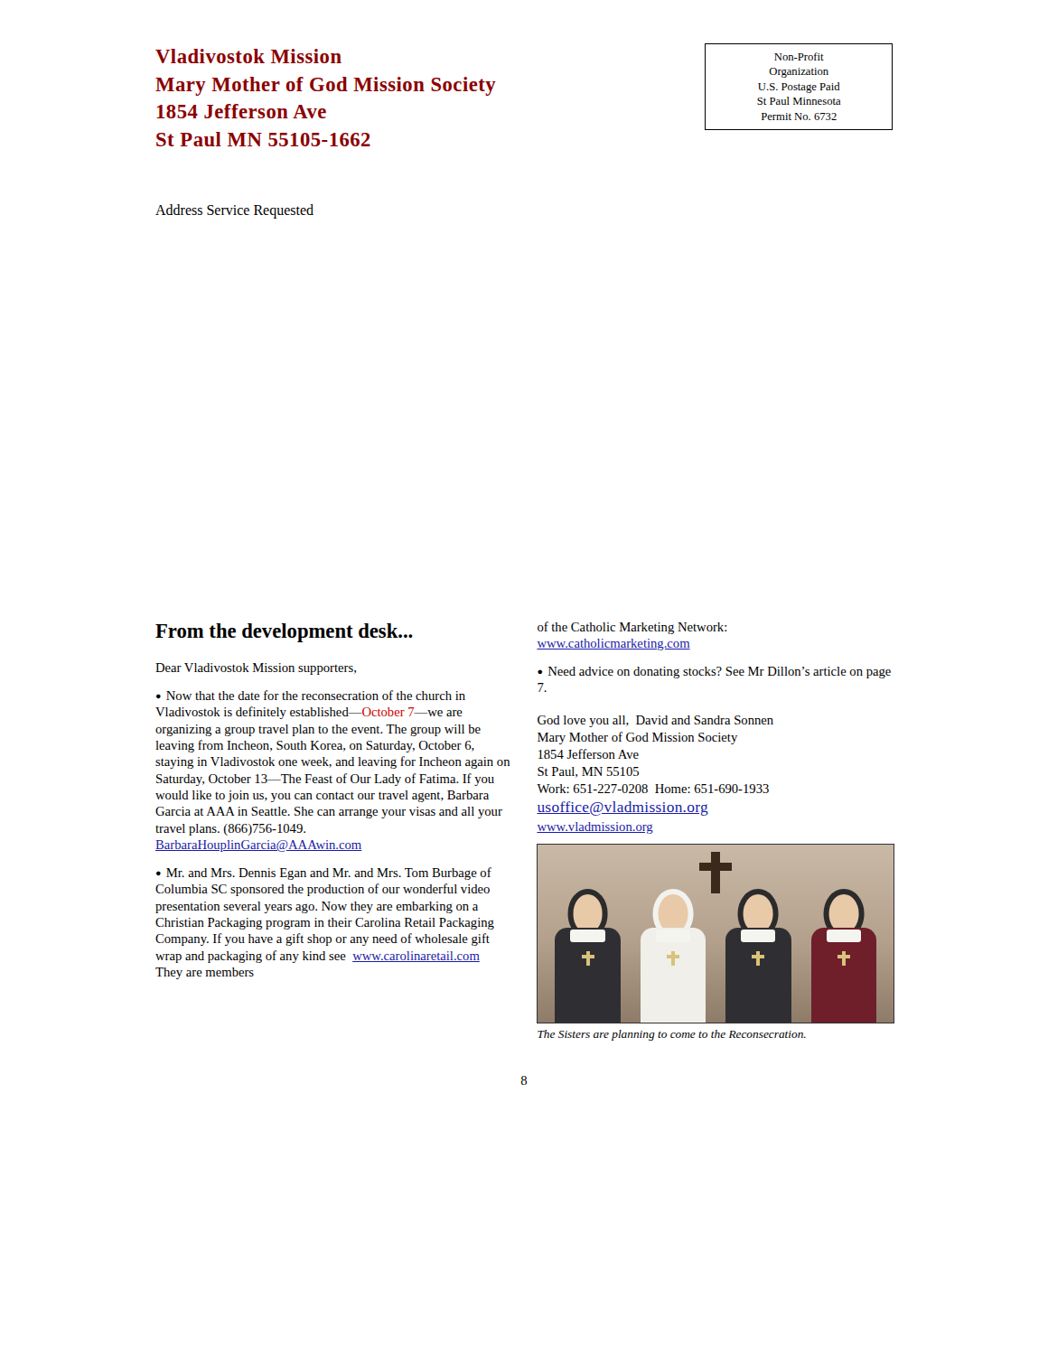Non-Profit
Organization
U.S. Postage Paid
St Paul Minnesota
Permit No. 6732
Vladivostok Mission
Mary Mother of God Mission Society
1854 Jefferson Ave
St Paul MN 55105-1662
Address Service Requested
From the development desk...
Dear Vladivostok Mission supporters,
Now that the date for the reconsecration of the church in Vladivostok is definitely established—October 7—we are organizing a group travel plan to the event. The group will be leaving from Incheon, South Korea, on Saturday, October 6, staying in Vladivostok one week, and leaving for Incheon again on Saturday, October 13—The Feast of Our Lady of Fatima. If you would like to join us, you can contact our travel agent, Barbara Garcia at AAA in Seattle. She can arrange your visas and all your travel plans. (866)756-1049.
BarbaraHouplinGarcia@AAAwin.com
Mr. and Mrs. Dennis Egan and Mr. and Mrs. Tom Burbage of Columbia SC sponsored the production of our wonderful video presentation several years ago. Now they are embarking on a Christian Packaging program in their Carolina Retail Packaging Company. If you have a gift shop or any need of wholesale gift wrap and packaging of any kind see www.carolinaretail.com They are members
of the Catholic Marketing Network:
www.catholicmarketing.com
Need advice on donating stocks? See Mr Dillon’s article on page 7.
God love you all, David and Sandra Sonnen
Mary Mother of God Mission Society
1854 Jefferson Ave
St Paul, MN 55105
Work: 651-227-0208 Home: 651-690-1933
usoffice@vladmission.org
www.vladmission.org
The Sisters are planning to come to the Reconsecration.
8